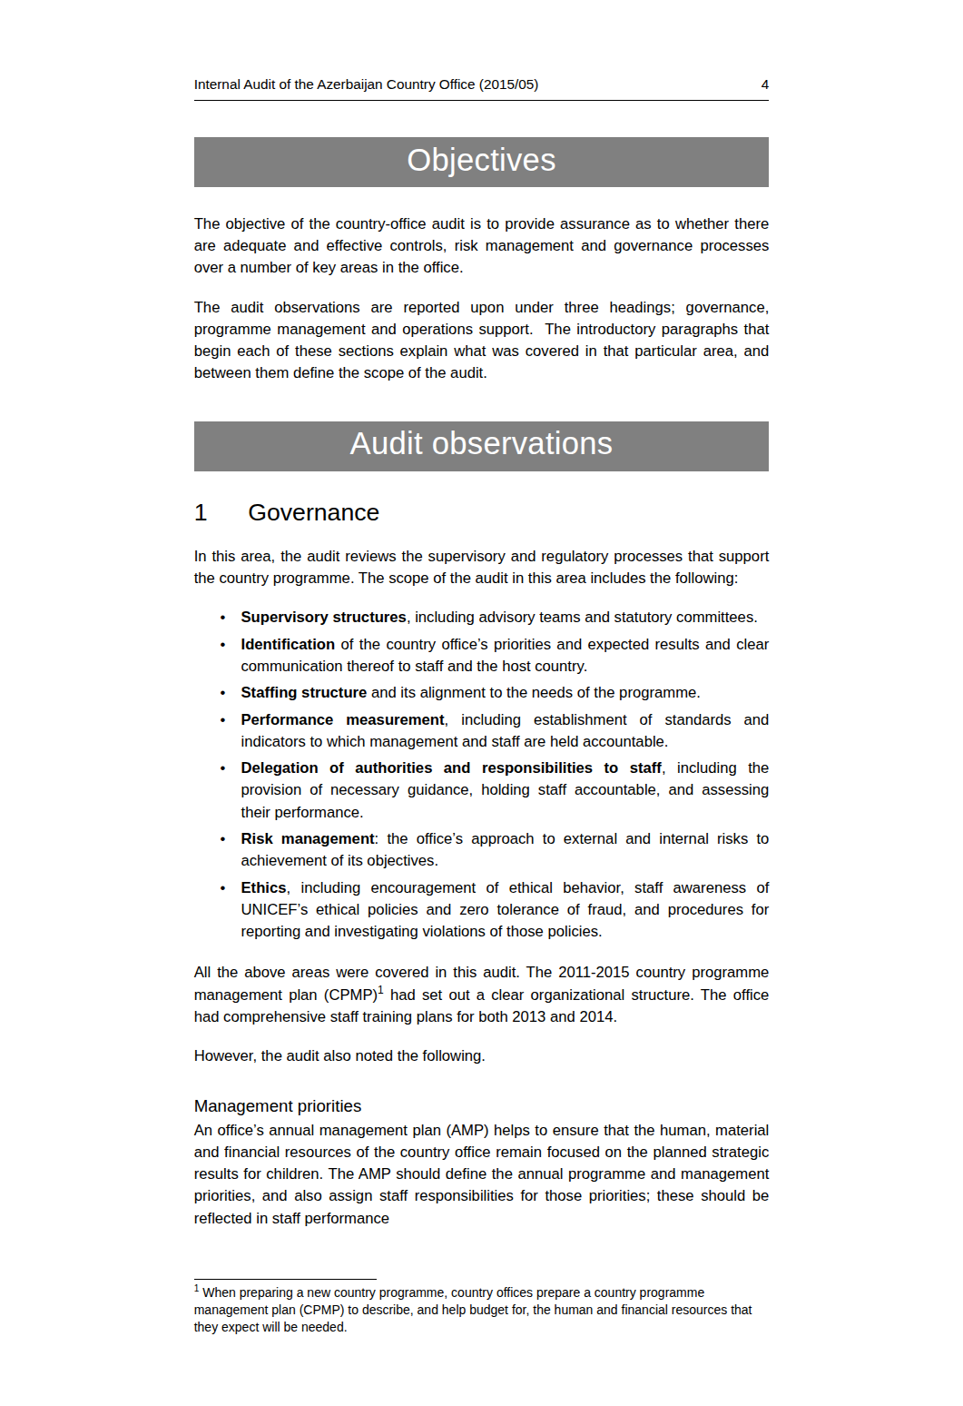Internal Audit of the Azerbaijan Country Office (2015/05)
4
Objectives
The objective of the country-office audit is to provide assurance as to whether there are adequate and effective controls, risk management and governance processes over a number of key areas in the office.
The audit observations are reported upon under three headings; governance, programme management and operations support. The introductory paragraphs that begin each of these sections explain what was covered in that particular area, and between them define the scope of the audit.
Audit observations
1 Governance
In this area, the audit reviews the supervisory and regulatory processes that support the country programme. The scope of the audit in this area includes the following:
Supervisory structures, including advisory teams and statutory committees.
Identification of the country office’s priorities and expected results and clear communication thereof to staff and the host country.
Staffing structure and its alignment to the needs of the programme.
Performance measurement, including establishment of standards and indicators to which management and staff are held accountable.
Delegation of authorities and responsibilities to staff, including the provision of necessary guidance, holding staff accountable, and assessing their performance.
Risk management: the office’s approach to external and internal risks to achievement of its objectives.
Ethics, including encouragement of ethical behavior, staff awareness of UNICEF’s ethical policies and zero tolerance of fraud, and procedures for reporting and investigating violations of those policies.
All the above areas were covered in this audit. The 2011-2015 country programme management plan (CPMP)1 had set out a clear organizational structure. The office had comprehensive staff training plans for both 2013 and 2014.
However, the audit also noted the following.
Management priorities
An office’s annual management plan (AMP) helps to ensure that the human, material and financial resources of the country office remain focused on the planned strategic results for children. The AMP should define the annual programme and management priorities, and also assign staff responsibilities for those priorities; these should be reflected in staff performance
1 When preparing a new country programme, country offices prepare a country programme management plan (CPMP) to describe, and help budget for, the human and financial resources that they expect will be needed.